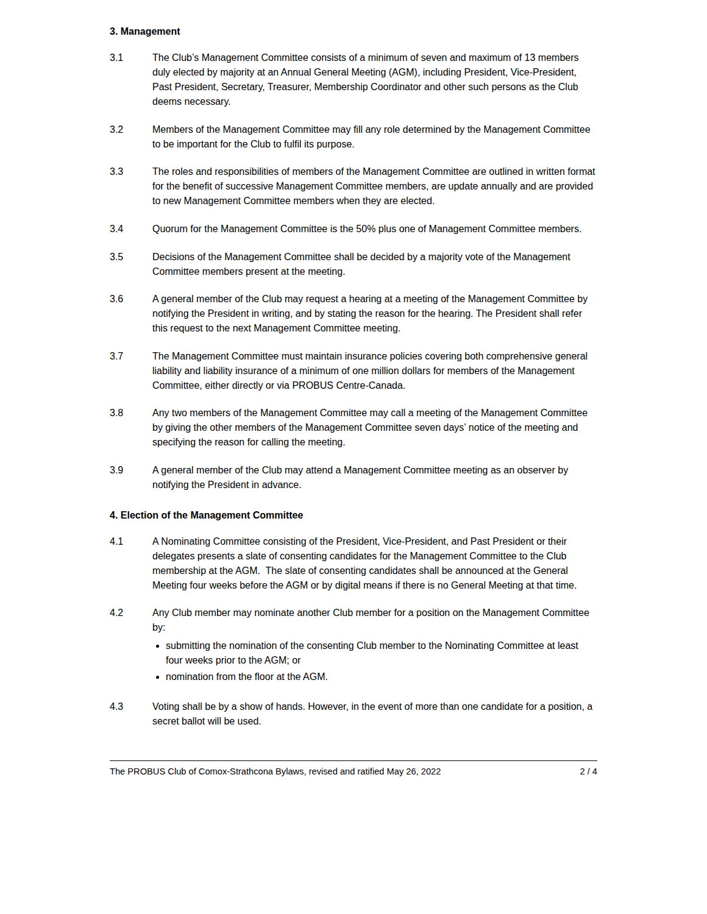3. Management
3.1
The Club’s Management Committee consists of a minimum of seven and maximum of 13 members duly elected by majority at an Annual General Meeting (AGM), including President, Vice-President, Past President, Secretary, Treasurer, Membership Coordinator and other such persons as the Club deems necessary.
3.2
Members of the Management Committee may fill any role determined by the Management Committee to be important for the Club to fulfil its purpose.
3.3
The roles and responsibilities of members of the Management Committee are outlined in written format for the benefit of successive Management Committee members, are update annually and are provided to new Management Committee members when they are elected.
3.4
Quorum for the Management Committee is the 50% plus one of Management Committee members.
3.5
Decisions of the Management Committee shall be decided by a majority vote of the Management Committee members present at the meeting.
3.6
A general member of the Club may request a hearing at a meeting of the Management Committee by notifying the President in writing, and by stating the reason for the hearing. The President shall refer this request to the next Management Committee meeting.
3.7
The Management Committee must maintain insurance policies covering both comprehensive general liability and liability insurance of a minimum of one million dollars for members of the Management Committee, either directly or via PROBUS Centre-Canada.
3.8
Any two members of the Management Committee may call a meeting of the Management Committee by giving the other members of the Management Committee seven days’ notice of the meeting and specifying the reason for calling the meeting.
3.9
A general member of the Club may attend a Management Committee meeting as an observer by notifying the President in advance.
4. Election of the Management Committee
4.1
A Nominating Committee consisting of the President, Vice-President, and Past President or their delegates presents a slate of consenting candidates for the Management Committee to the Club membership at the AGM. The slate of consenting candidates shall be announced at the General Meeting four weeks before the AGM or by digital means if there is no General Meeting at that time.
4.2
Any Club member may nominate another Club member for a position on the Management Committee by:
submitting the nomination of the consenting Club member to the Nominating Committee at least four weeks prior to the AGM; or
nomination from the floor at the AGM.
4.3
Voting shall be by a show of hands. However, in the event of more than one candidate for a position, a secret ballot will be used.
The PROBUS Club of Comox-Strathcona Bylaws, revised and ratified May 26, 2022 2 / 4